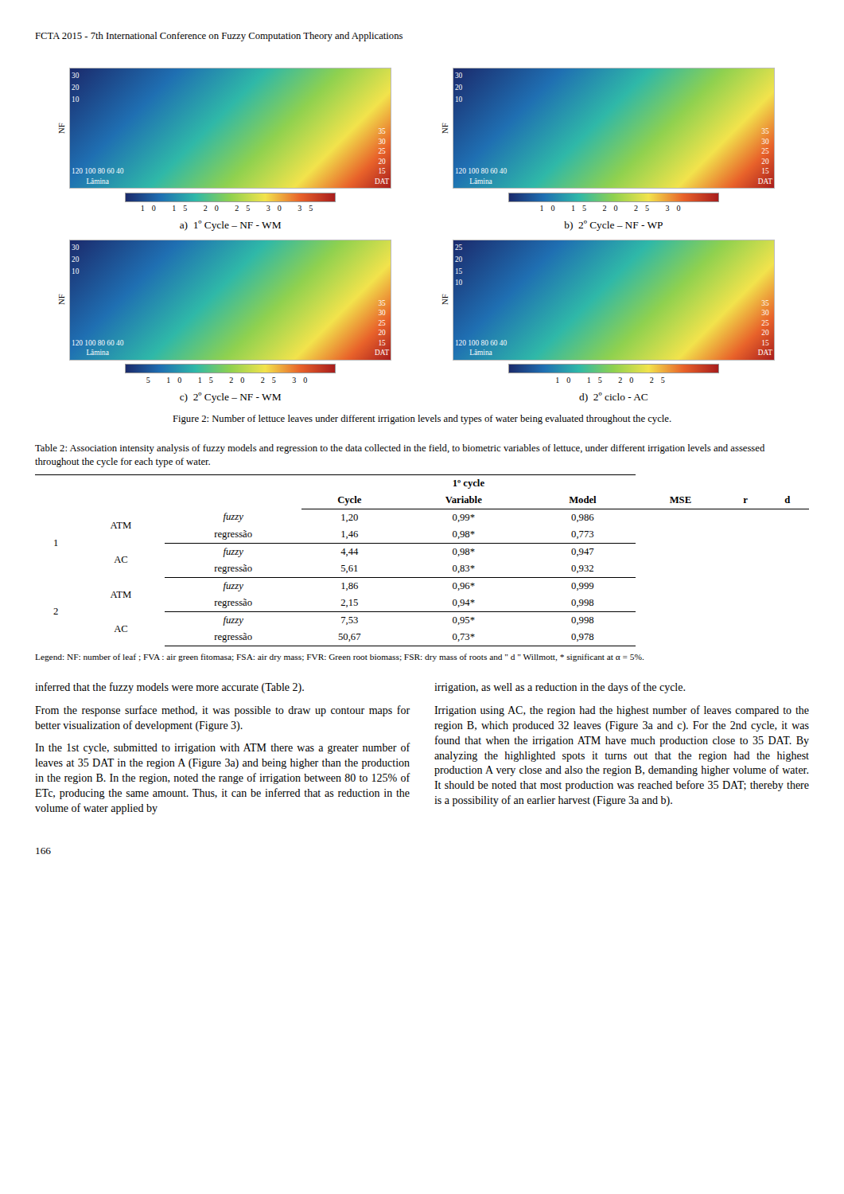FCTA 2015 - 7th International Conference on Fuzzy Computation Theory and Applications
NF 30
20
10 120 100 80 60 40
Lâmina 35
30
25
20
15
DAT
10 15 20 25 30 35
a) 1º Cycle – NF - WM
NF 30
20
10 120 100 80 60 40
Lâmina 35
30
25
20
15
DAT
10 15 20 25 30
b) 2º Cycle – NF - WP
NF 30
20
10 120 100 80 60 40
Lâmina 35
30
25
20
15
DAT
5 10 15 20 25 30
c) 2º Cycle – NF - WM
NF 25
20
15
10 120 100 80 60 40
Lâmina 35
30
25
20
15
DAT
10 15 20 25
d) 2º ciclo - AC
Figure 2: Number of lettuce leaves under different irrigation levels and types of water being evaluated throughout the cycle.
Table 2: Association intensity analysis of fuzzy models and regression to the data collected in the field, to biometric variables of lettuce, under different irrigation levels and assessed throughout the cycle for each type of water.
| | | | 1º cycle |
| --- | --- | --- | --- |
| Cycle | Variable | Model | MSE | r | d |
| 1 | ATM | fuzzy | 1,20 | 0,99* | 0,986 |
| regressão | 1,46 | 0,98* | 0,773 |
| AC | fuzzy | 4,44 | 0,98* | 0,947 |
| regressão | 5,61 | 0,83* | 0,932 |
| 2 | ATM | fuzzy | 1,86 | 0,96* | 0,999 |
| regressão | 2,15 | 0,94* | 0,998 |
| AC | fuzzy | 7,53 | 0,95* | 0,998 |
| regressão | 50,67 | 0,73* | 0,978 |
Legend: NF: number of leaf ; FVA : air green fitomasa; FSA: air dry mass; FVR: Green root biomass; FSR: dry mass of roots and " d " Willmott, * significant at α = 5%.
inferred that the fuzzy models were more accurate (Table 2).
From the response surface method, it was possible to draw up contour maps for better visualization of development (Figure 3).
In the 1st cycle, submitted to irrigation with ATM there was a greater number of leaves at 35 DAT in the region A (Figure 3a) and being higher than the production in the region B. In the region, noted the range of irrigation between 80 to 125% of ETc, producing the same amount. Thus, it can be inferred that as reduction in the volume of water applied by
irrigation, as well as a reduction in the days of the cycle.
Irrigation using AC, the region had the highest number of leaves compared to the region B, which produced 32 leaves (Figure 3a and c). For the 2nd cycle, it was found that when the irrigation ATM have much production close to 35 DAT. By analyzing the highlighted spots it turns out that the region had the highest production A very close and also the region B, demanding higher volume of water. It should be noted that most production was reached before 35 DAT; thereby there is a possibility of an earlier harvest (Figure 3a and b).
166